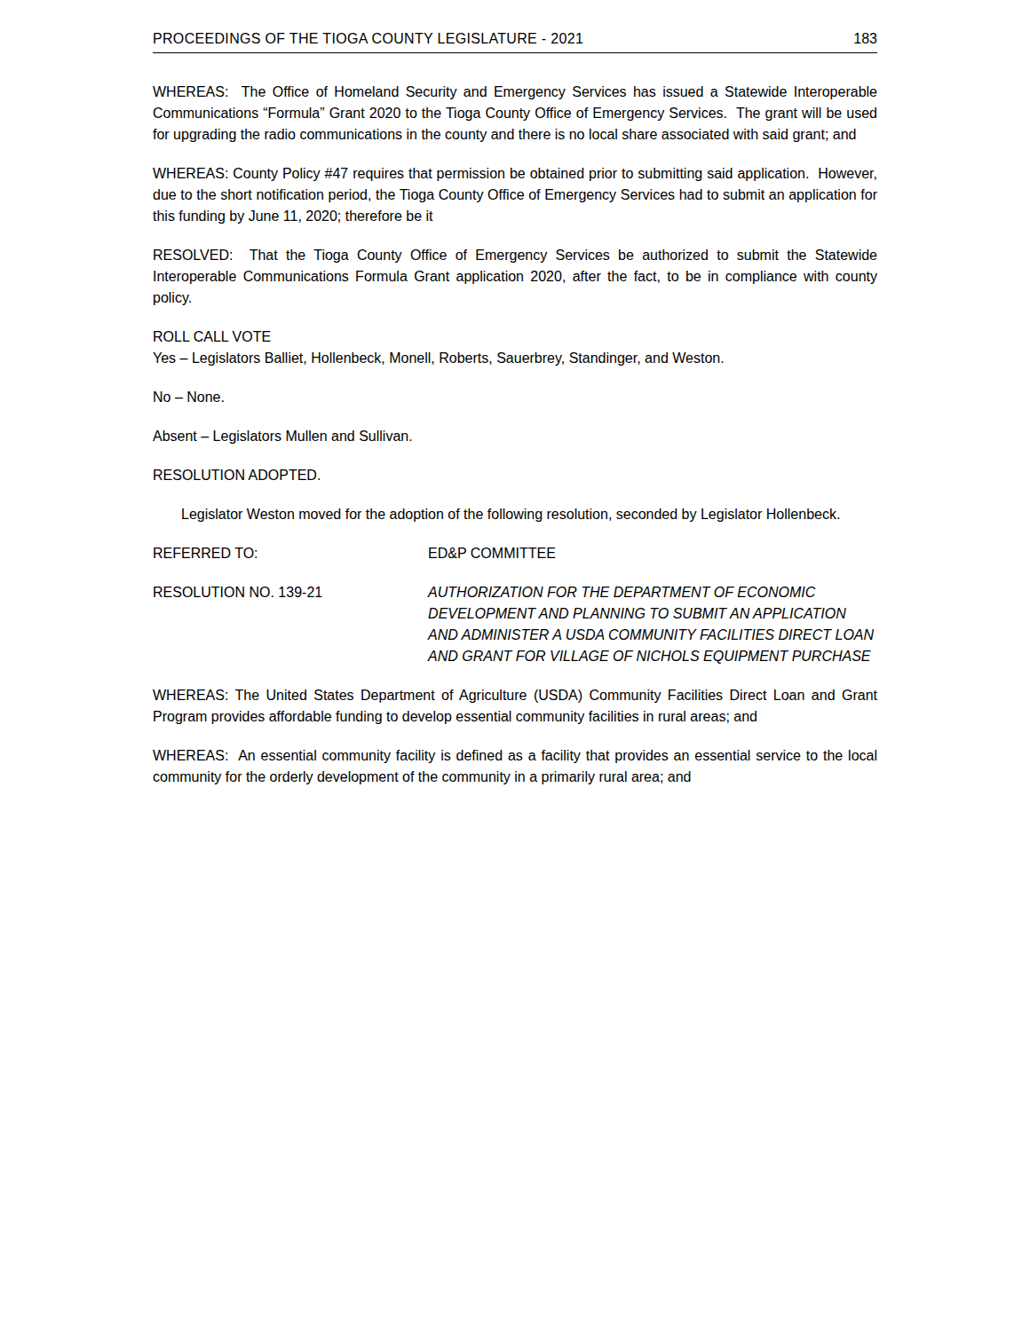Proceedings of the Tioga County Legislature - 2021 183
WHEREAS: The Office of Homeland Security and Emergency Services has issued a Statewide Interoperable Communications “Formula” Grant 2020 to the Tioga County Office of Emergency Services. The grant will be used for upgrading the radio communications in the county and there is no local share associated with said grant; and
WHEREAS: County Policy #47 requires that permission be obtained prior to submitting said application. However, due to the short notification period, the Tioga County Office of Emergency Services had to submit an application for this funding by June 11, 2020; therefore be it
RESOLVED: That the Tioga County Office of Emergency Services be authorized to submit the Statewide Interoperable Communications Formula Grant application 2020, after the fact, to be in compliance with county policy.
ROLL CALL VOTE
Yes – Legislators Balliet, Hollenbeck, Monell, Roberts, Sauerbrey, Standinger, and Weston.
No – None.
Absent – Legislators Mullen and Sullivan.
RESOLUTION ADOPTED.
Legislator Weston moved for the adoption of the following resolution, seconded by Legislator Hollenbeck.
| REFERRED TO: | ED&P COMMITTEE |
| RESOLUTION NO. 139-21 | AUTHORIZATION FOR THE DEPARTMENT OF ECONOMIC DEVELOPMENT AND PLANNING TO SUBMIT AN APPLICATION AND ADMINISTER A USDA COMMUNITY FACILITIES DIRECT LOAN AND GRANT FOR VILLAGE OF NICHOLS EQUIPMENT PURCHASE |
WHEREAS: The United States Department of Agriculture (USDA) Community Facilities Direct Loan and Grant Program provides affordable funding to develop essential community facilities in rural areas; and
WHEREAS: An essential community facility is defined as a facility that provides an essential service to the local community for the orderly development of the community in a primarily rural area; and